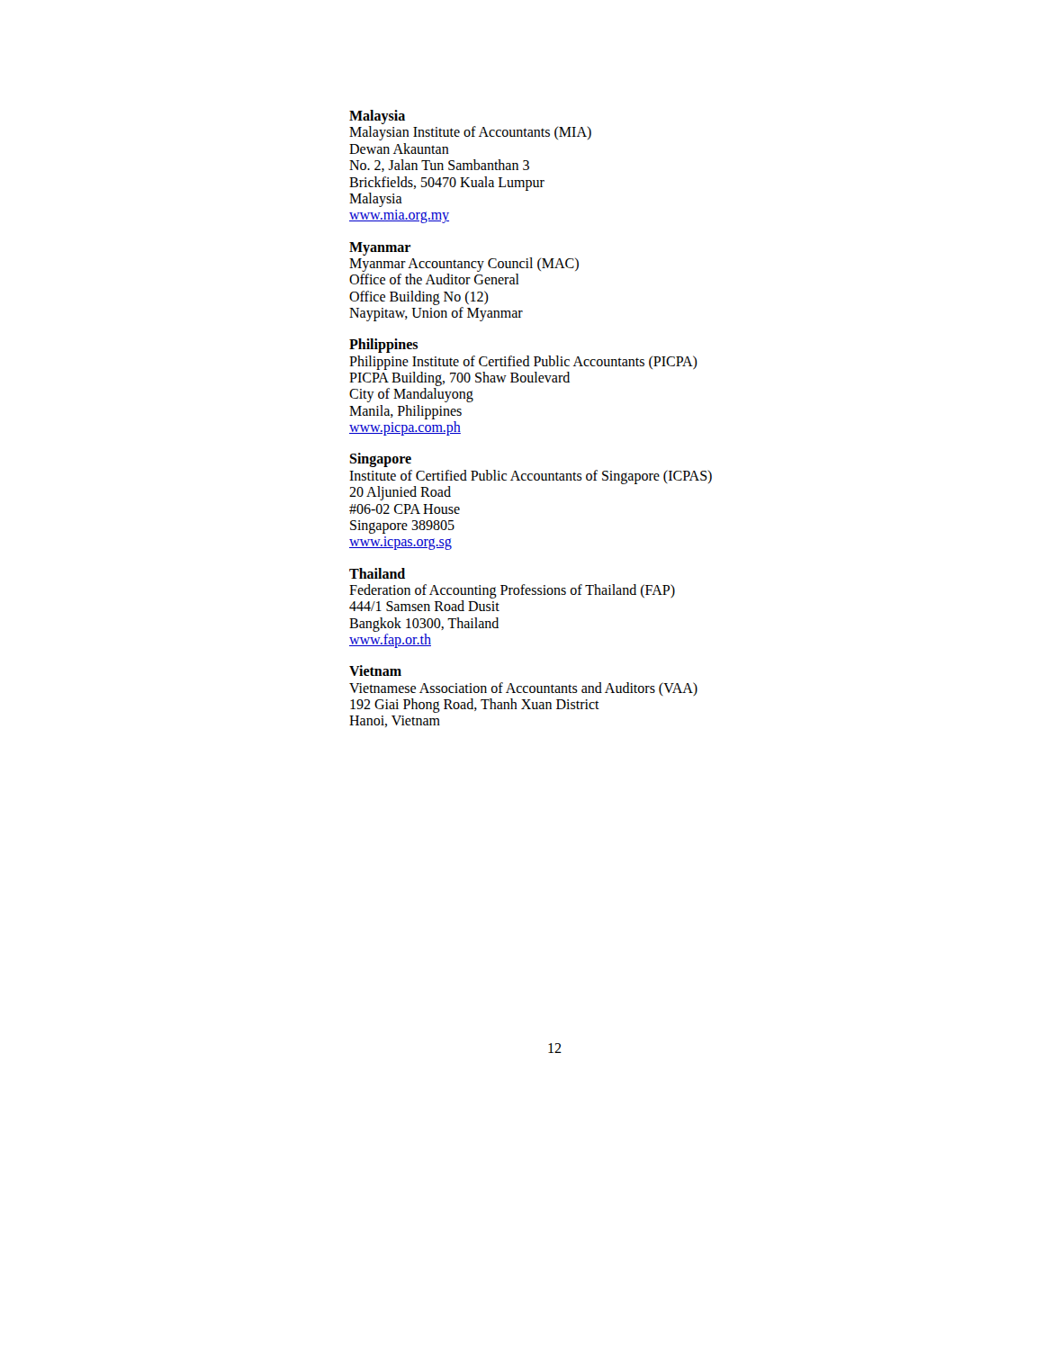Malaysia
Malaysian Institute of Accountants (MIA)
Dewan Akauntan
No. 2, Jalan Tun Sambanthan 3
Brickfields, 50470 Kuala Lumpur
Malaysia
www.mia.org.my
Myanmar
Myanmar Accountancy Council (MAC)
Office of the Auditor General
Office Building No (12)
Naypitaw, Union of Myanmar
Philippines
Philippine Institute of Certified Public Accountants (PICPA)
PICPA Building, 700 Shaw Boulevard
City of Mandaluyong
Manila, Philippines
www.picpa.com.ph
Singapore
Institute of Certified Public Accountants of Singapore (ICPAS)
20 Aljunied Road
#06-02 CPA House
Singapore 389805
www.icpas.org.sg
Thailand
Federation of Accounting Professions of Thailand (FAP)
444/1 Samsen Road Dusit
Bangkok 10300, Thailand
www.fap.or.th
Vietnam
Vietnamese Association of Accountants and Auditors (VAA)
192 Giai Phong Road, Thanh Xuan District
Hanoi, Vietnam
12